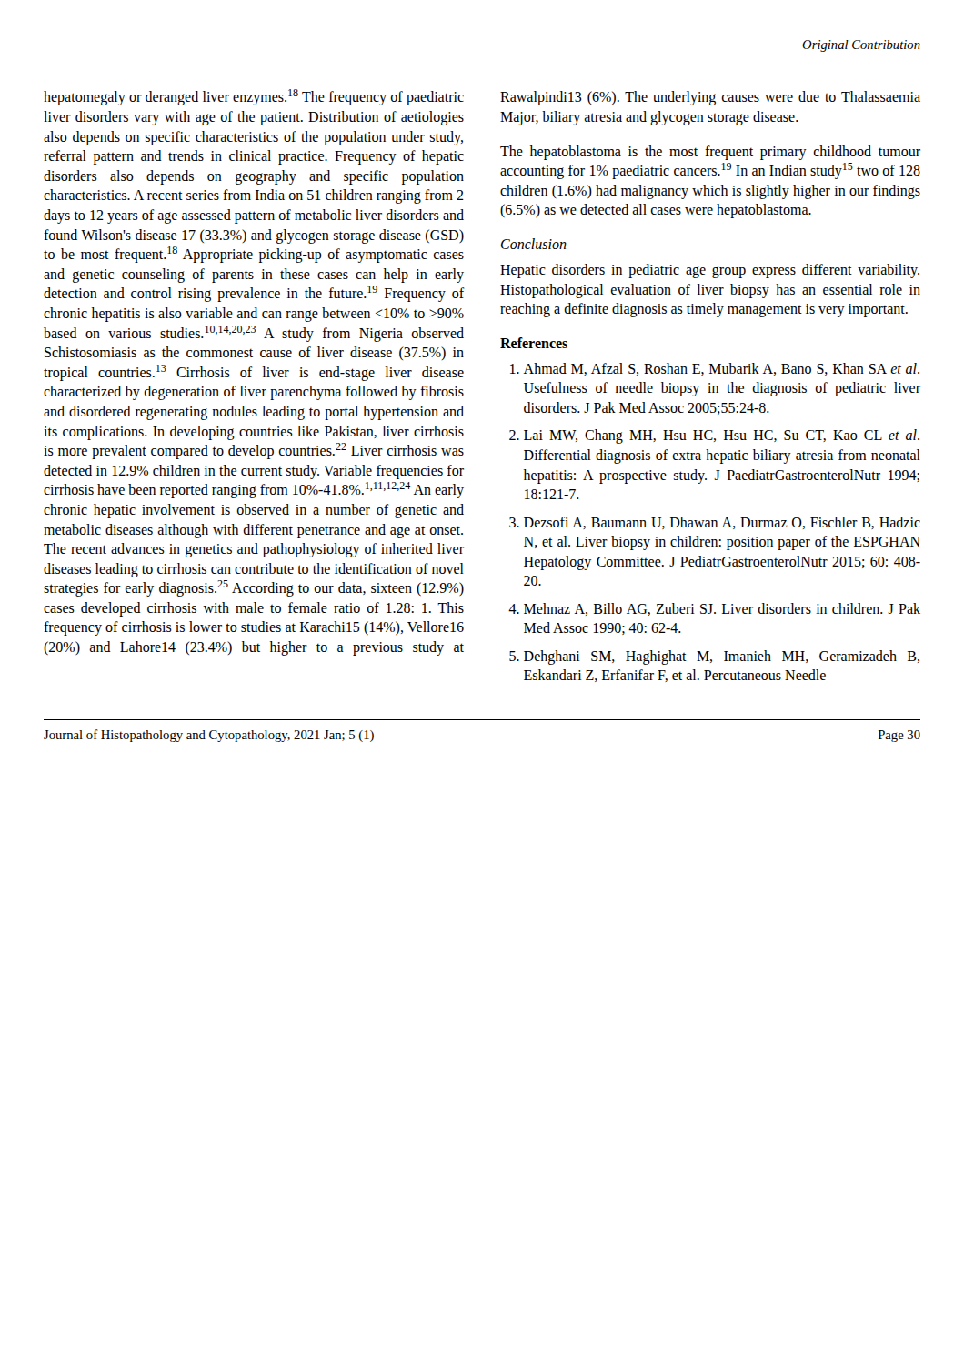Original Contribution
hepatomegaly or deranged liver enzymes.18 The frequency of paediatric liver disorders vary with age of the patient. Distribution of aetiologies also depends on specific characteristics of the population under study, referral pattern and trends in clinical practice. Frequency of hepatic disorders also depends on geography and specific population characteristics. A recent series from India on 51 children ranging from 2 days to 12 years of age assessed pattern of metabolic liver disorders and found Wilson's disease 17 (33.3%) and glycogen storage disease (GSD) to be most frequent.18 Appropriate picking-up of asymptomatic cases and genetic counseling of parents in these cases can help in early detection and control rising prevalence in the future.19 Frequency of chronic hepatitis is also variable and can range between <10% to >90% based on various studies.10,14,20,23 A study from Nigeria observed Schistosomiasis as the commonest cause of liver disease (37.5%) in tropical countries.13 Cirrhosis of liver is end-stage liver disease characterized by degeneration of liver parenchyma followed by fibrosis and disordered regenerating nodules leading to portal hypertension and its complications. In developing countries like Pakistan, liver cirrhosis is more prevalent compared to develop countries.22 Liver cirrhosis was detected in 12.9% children in the current study. Variable frequencies for cirrhosis have been reported ranging from 10%-41.8%.1,11,12,24 An early chronic hepatic involvement is observed in a number of genetic and metabolic diseases although with different penetrance and age at onset. The recent advances in genetics and pathophysiology of inherited liver diseases leading to cirrhosis can contribute to the identification of novel strategies for early diagnosis.25 According to our data, sixteen (12.9%) cases developed cirrhosis with male to female ratio of 1.28: 1. This frequency of cirrhosis is lower to studies at Karachi15 (14%), Vellore16 (20%) and Lahore14 (23.4%) but higher to a previous study at Rawalpindi13 (6%). The underlying causes were due to Thalassaemia Major, biliary atresia and glycogen storage disease.
The hepatoblastoma is the most frequent primary childhood tumour accounting for 1% paediatric cancers.19 In an Indian study15 two of 128 children (1.6%) had malignancy which is slightly higher in our findings (6.5%) as we detected all cases were hepatoblastoma.
Conclusion
Hepatic disorders in pediatric age group express different variability. Histopathological evaluation of liver biopsy has an essential role in reaching a definite diagnosis as timely management is very important.
References
Ahmad M, Afzal S, Roshan E, Mubarik A, Bano S, Khan SA et al. Usefulness of needle biopsy in the diagnosis of pediatric liver disorders. J Pak Med Assoc 2005;55:24-8.
Lai MW, Chang MH, Hsu HC, Hsu HC, Su CT, Kao CL et al. Differential diagnosis of extra hepatic biliary atresia from neonatal hepatitis: A prospective study. J PaediatrGastroenterolNutr 1994; 18:121-7.
Dezsofi A, Baumann U, Dhawan A, Durmaz O, Fischler B, Hadzic N, et al. Liver biopsy in children: position paper of the ESPGHAN Hepatology Committee. J PediatrGastroenterolNutr 2015; 60: 408-20.
Mehnaz A, Billo AG, Zuberi SJ. Liver disorders in children. J Pak Med Assoc 1990; 40: 62-4.
Dehghani SM, Haghighat M, Imanieh MH, Geramizadeh B, Eskandari Z, Erfanifar F, et al. Percutaneous Needle
Journal of Histopathology and Cytopathology, 2021 Jan; 5 (1)
Page 30